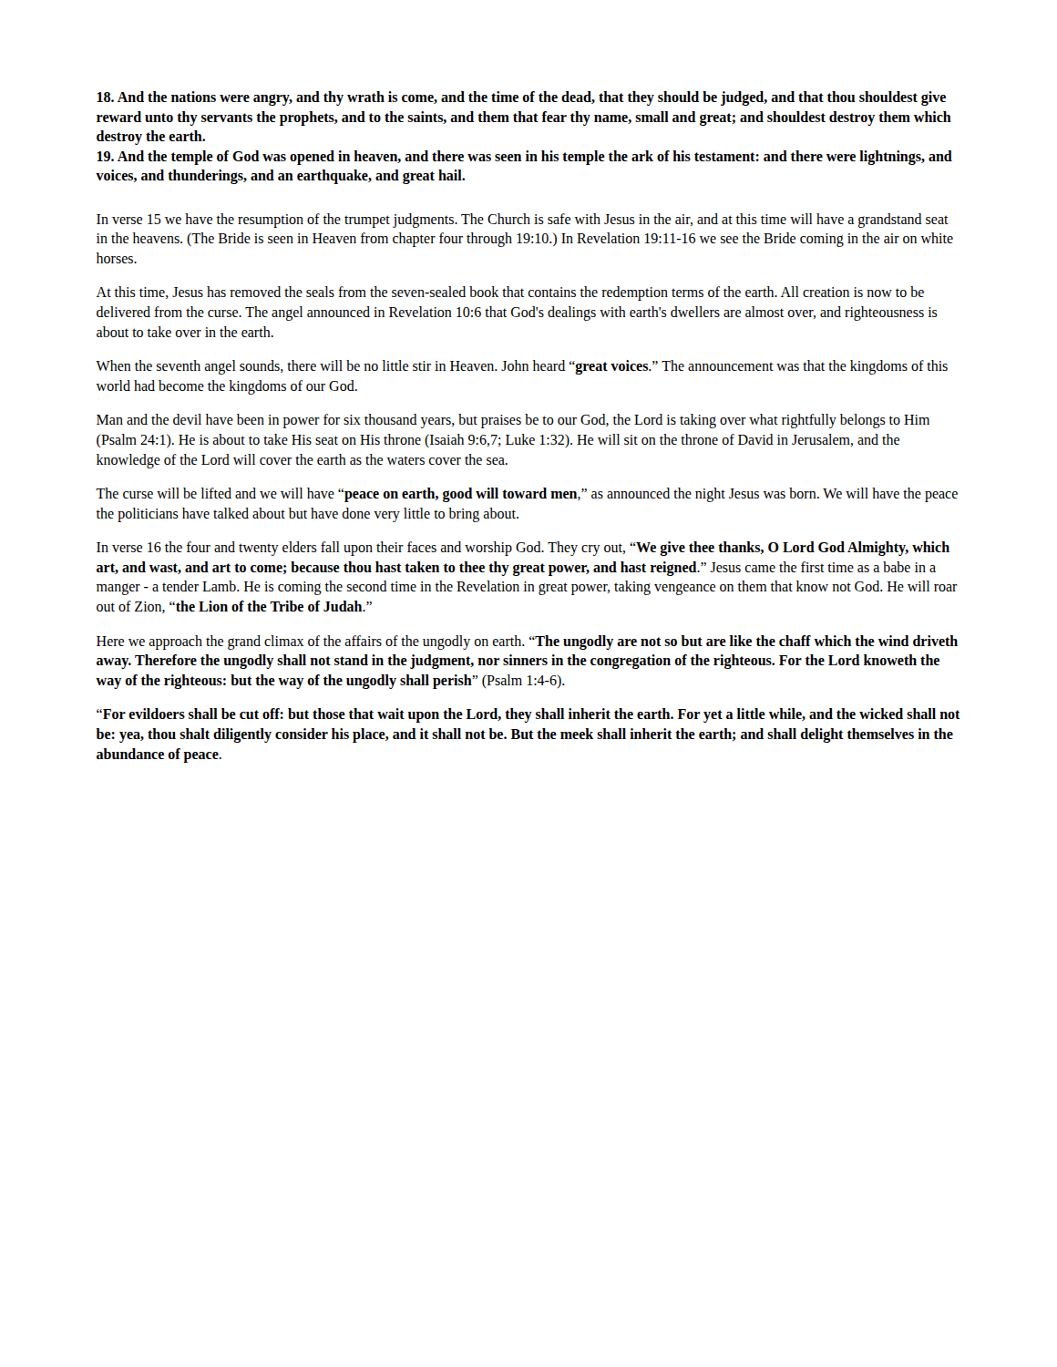18. And the nations were angry, and thy wrath is come, and the time of the dead, that they should be judged, and that thou shouldest give reward unto thy servants the prophets, and to the saints, and them that fear thy name, small and great; and shouldest destroy them which destroy the earth.
19. And the temple of God was opened in heaven, and there was seen in his temple the ark of his testament: and there were lightnings, and voices, and thunderings, and an earthquake, and great hail.
In verse 15 we have the resumption of the trumpet judgments. The Church is safe with Jesus in the air, and at this time will have a grandstand seat in the heavens. (The Bride is seen in Heaven from chapter four through 19:10.) In Revelation 19:11-16 we see the Bride coming in the air on white horses.
At this time, Jesus has removed the seals from the seven-sealed book that contains the redemption terms of the earth. All creation is now to be delivered from the curse. The angel announced in Revelation 10:6 that God's dealings with earth's dwellers are almost over, and righteousness is about to take over in the earth.
When the seventh angel sounds, there will be no little stir in Heaven. John heard “great voices.” The announcement was that the kingdoms of this world had become the kingdoms of our God.
Man and the devil have been in power for six thousand years, but praises be to our God, the Lord is taking over what rightfully belongs to Him (Psalm 24:1). He is about to take His seat on His throne (Isaiah 9:6,7; Luke 1:32). He will sit on the throne of David in Jerusalem, and the knowledge of the Lord will cover the earth as the waters cover the sea.
The curse will be lifted and we will have “peace on earth, good will toward men,” as announced the night Jesus was born. We will have the peace the politicians have talked about but have done very little to bring about.
In verse 16 the four and twenty elders fall upon their faces and worship God. They cry out, “We give thee thanks, O Lord God Almighty, which art, and wast, and art to come; because thou hast taken to thee thy great power, and hast reigned.” Jesus came the first time as a babe in a manger - a tender Lamb. He is coming the second time in the Revelation in great power, taking vengeance on them that know not God. He will roar out of Zion, “the Lion of the Tribe of Judah.”
Here we approach the grand climax of the affairs of the ungodly on earth. “The ungodly are not so but are like the chaff which the wind driveth away. Therefore the ungodly shall not stand in the judgment, nor sinners in the congregation of the righteous. For the Lord knoweth the way of the righteous: but the way of the ungodly shall perish” (Psalm 1:4-6).
“For evildoers shall be cut off: but those that wait upon the Lord, they shall inherit the earth. For yet a little while, and the wicked shall not be: yea, thou shalt diligently consider his place, and it shall not be. But the meek shall inherit the earth; and shall delight themselves in the abundance of peace.